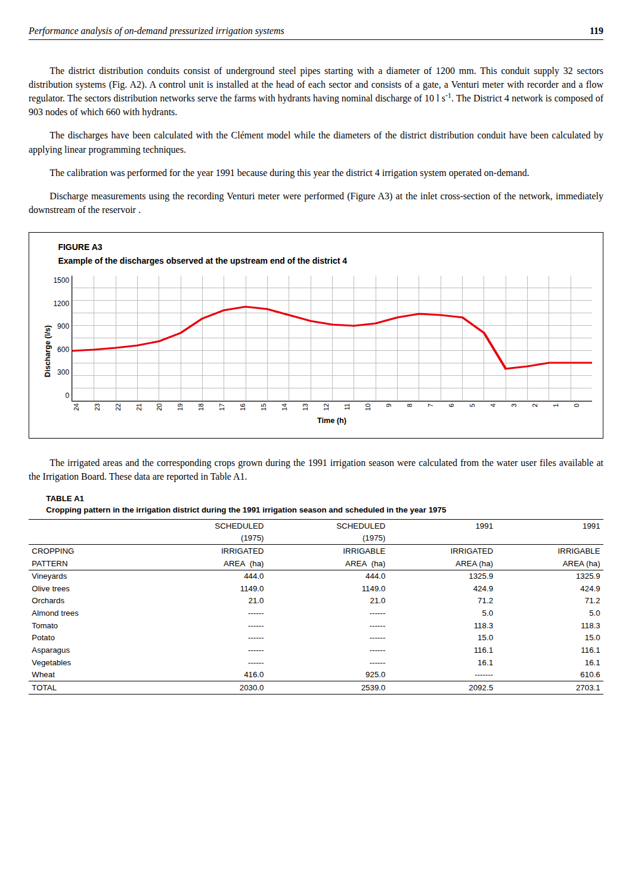Performance analysis of on-demand pressurized irrigation systems 119
The district distribution conduits consist of underground steel pipes starting with a diameter of 1200 mm. This conduit supply 32 sectors distribution systems (Fig. A2). A control unit is installed at the head of each sector and consists of a gate, a Venturi meter with recorder and a flow regulator. The sectors distribution networks serve the farms with hydrants having nominal discharge of 10 l s-1. The District 4 network is composed of 903 nodes of which 660 with hydrants.
The discharges have been calculated with the Clément model while the diameters of the district distribution conduit have been calculated by applying linear programming techniques.
The calibration was performed for the year 1991 because during this year the district 4 irrigation system operated on-demand.
Discharge measurements using the recording Venturi meter were performed (Figure A3) at the inlet cross-section of the network, immediately downstream of the reservoir .
FIGURE A3
Example of the discharges observed at the upstream end of the district 4
Discharge (l/s)
1500 1200 900 600 300 0
2423222120191817161514131211109876543210
Time (h)
The irrigated areas and the corresponding crops grown during the 1991 irrigation season were calculated from the water user files available at the Irrigation Board. These data are reported in Table A1.
TABLE A1
Cropping pattern in the irrigation district during the 1991 irrigation season and scheduled in the year 1975
| | SCHEDULED | SCHEDULED | 1991 | 1991 |
| --- | --- | --- | --- | --- |
| | (1975) | (1975) | | |
| CROPPING | IRRIGATED | IRRIGABLE | IRRIGATED | IRRIGABLE |
| PATTERN | AREA (ha) | AREA (ha) | AREA (ha) | AREA (ha) |
| Vineyards | 444.0 | 444.0 | 1325.9 | 1325.9 |
| Olive trees | 1149.0 | 1149.0 | 424.9 | 424.9 |
| Orchards | 21.0 | 21.0 | 71.2 | 71.2 |
| Almond trees | ------ | ------ | 5.0 | 5.0 |
| Tomato | ------ | ------ | 118.3 | 118.3 |
| Potato | ------ | ------ | 15.0 | 15.0 |
| Asparagus | ------ | ------ | 116.1 | 116.1 |
| Vegetables | ------ | ------ | 16.1 | 16.1 |
| Wheat | 416.0 | 925.0 | ------- | 610.6 |
| TOTAL | 2030.0 | 2539.0 | 2092.5 | 2703.1 |